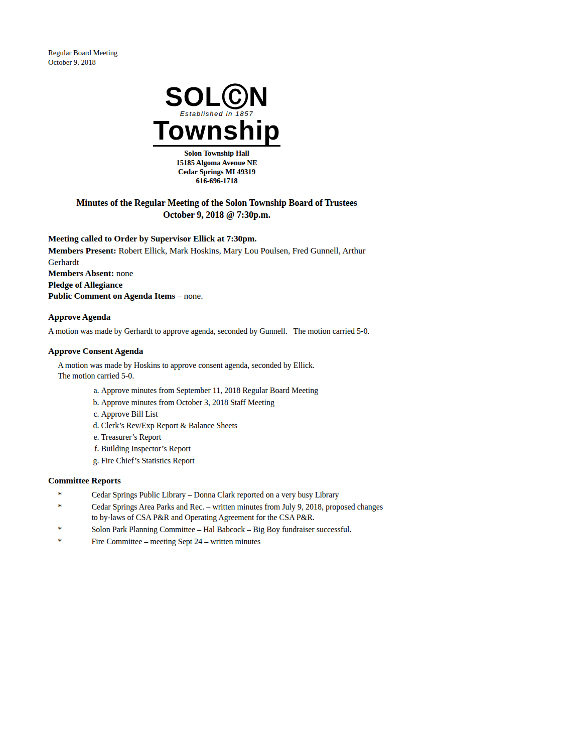Regular Board Meeting
October 9, 2018
SOLⒸN
Established in 1857
Township
Solon Township Hall
15185 Algoma Avenue NE
Cedar Springs MI 49319
616-696-1718
Minutes of the Regular Meeting of the Solon Township Board of Trustees
October 9, 2018 @ 7:30p.m.
Meeting called to Order by Supervisor Ellick at 7:30pm.
Members Present: Robert Ellick, Mark Hoskins, Mary Lou Poulsen, Fred Gunnell, Arthur Gerhardt
Members Absent: none
Pledge of Allegiance
Public Comment on Agenda Items – none.
Approve Agenda
A motion was made by Gerhardt to approve agenda, seconded by Gunnell. The motion carried 5-0.
Approve Consent Agenda
A motion was made by Hoskins to approve consent agenda, seconded by Ellick.
The motion carried 5-0.
Approve minutes from September 11, 2018 Regular Board Meeting
Approve minutes from October 3, 2018 Staff Meeting
Approve Bill List
Clerk’s Rev/Exp Report & Balance Sheets
Treasurer’s Report
Building Inspector’s Report
Fire Chief’s Statistics Report
Committee Reports
*Cedar Springs Public Library – Donna Clark reported on a very busy Library
*Cedar Springs Area Parks and Rec. – written minutes from July 9, 2018, proposed changes to by-laws of CSA P&R and Operating Agreement for the CSA P&R.
*Solon Park Planning Committee – Hal Babcock – Big Boy fundraiser successful.
*Fire Committee – meeting Sept 24 – written minutes